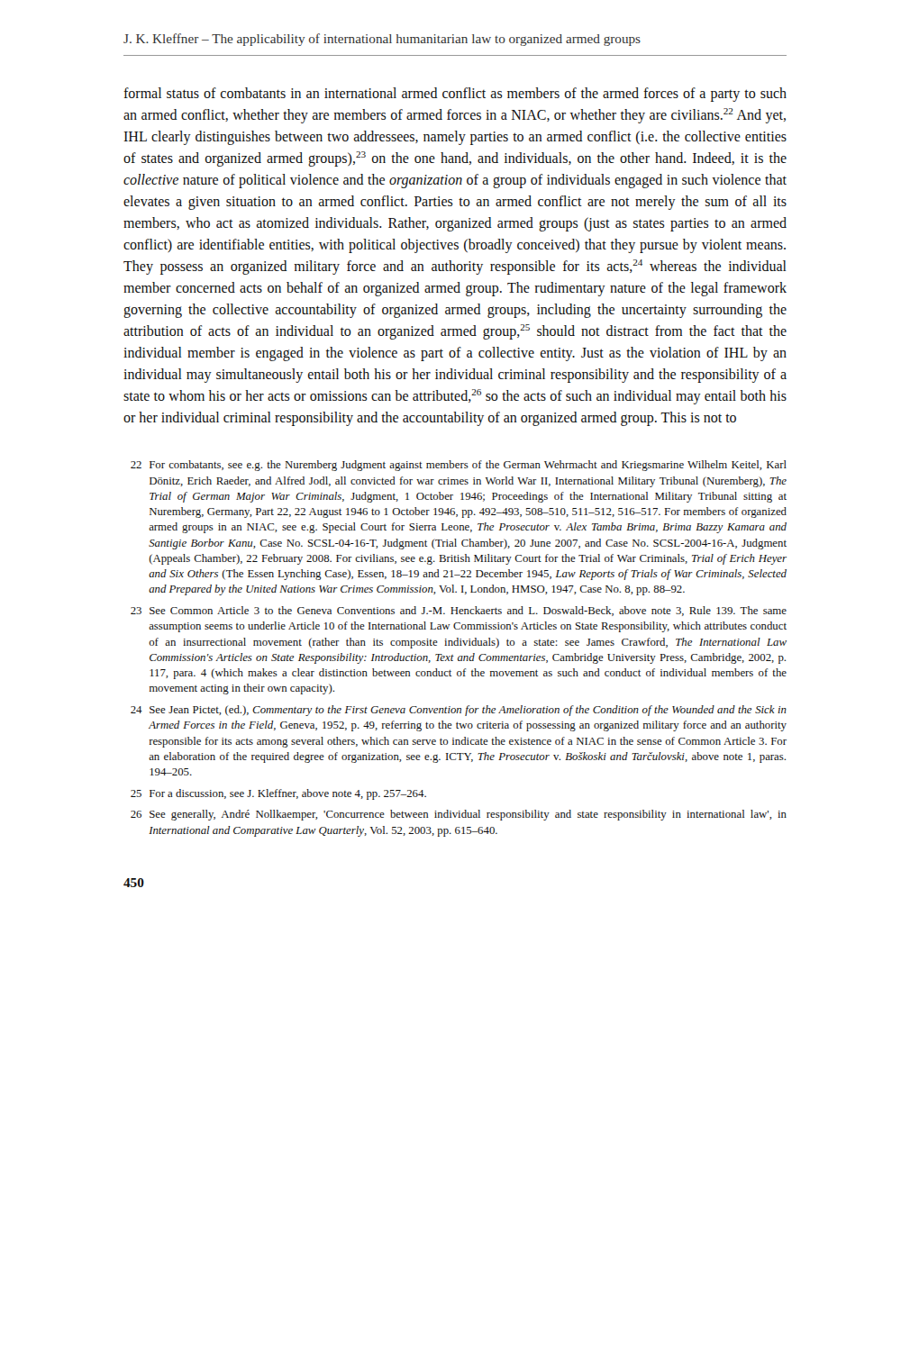J. K. Kleffner – The applicability of international humanitarian law to organized armed groups
formal status of combatants in an international armed conflict as members of the armed forces of a party to such an armed conflict, whether they are members of armed forces in a NIAC, or whether they are civilians.22 And yet, IHL clearly distinguishes between two addressees, namely parties to an armed conflict (i.e. the collective entities of states and organized armed groups),23 on the one hand, and individuals, on the other hand. Indeed, it is the collective nature of political violence and the organization of a group of individuals engaged in such violence that elevates a given situation to an armed conflict. Parties to an armed conflict are not merely the sum of all its members, who act as atomized individuals. Rather, organized armed groups (just as states parties to an armed conflict) are identifiable entities, with political objectives (broadly conceived) that they pursue by violent means. They possess an organized military force and an authority responsible for its acts,24 whereas the individual member concerned acts on behalf of an organized armed group. The rudimentary nature of the legal framework governing the collective accountability of organized armed groups, including the uncertainty surrounding the attribution of acts of an individual to an organized armed group,25 should not distract from the fact that the individual member is engaged in the violence as part of a collective entity. Just as the violation of IHL by an individual may simultaneously entail both his or her individual criminal responsibility and the responsibility of a state to whom his or her acts or omissions can be attributed,26 so the acts of such an individual may entail both his or her individual criminal responsibility and the accountability of an organized armed group. This is not to
22 For combatants, see e.g. the Nuremberg Judgment against members of the German Wehrmacht and Kriegsmarine Wilhelm Keitel, Karl Dönitz, Erich Raeder, and Alfred Jodl, all convicted for war crimes in World War II, International Military Tribunal (Nuremberg), The Trial of German Major War Criminals, Judgment, 1 October 1946; Proceedings of the International Military Tribunal sitting at Nuremberg, Germany, Part 22, 22 August 1946 to 1 October 1946, pp. 492–493, 508–510, 511–512, 516–517. For members of organized armed groups in an NIAC, see e.g. Special Court for Sierra Leone, The Prosecutor v. Alex Tamba Brima, Brima Bazzy Kamara and Santigie Borbor Kanu, Case No. SCSL-04-16-T, Judgment (Trial Chamber), 20 June 2007, and Case No. SCSL-2004-16-A, Judgment (Appeals Chamber), 22 February 2008. For civilians, see e.g. British Military Court for the Trial of War Criminals, Trial of Erich Heyer and Six Others (The Essen Lynching Case), Essen, 18–19 and 21–22 December 1945, Law Reports of Trials of War Criminals, Selected and Prepared by the United Nations War Crimes Commission, Vol. I, London, HMSO, 1947, Case No. 8, pp. 88–92.
23 See Common Article 3 to the Geneva Conventions and J.-M. Henckaerts and L. Doswald-Beck, above note 3, Rule 139. The same assumption seems to underlie Article 10 of the International Law Commission's Articles on State Responsibility, which attributes conduct of an insurrectional movement (rather than its composite individuals) to a state: see James Crawford, The International Law Commission's Articles on State Responsibility: Introduction, Text and Commentaries, Cambridge University Press, Cambridge, 2002, p. 117, para. 4 (which makes a clear distinction between conduct of the movement as such and conduct of individual members of the movement acting in their own capacity).
24 See Jean Pictet, (ed.), Commentary to the First Geneva Convention for the Amelioration of the Condition of the Wounded and the Sick in Armed Forces in the Field, Geneva, 1952, p. 49, referring to the two criteria of possessing an organized military force and an authority responsible for its acts among several others, which can serve to indicate the existence of a NIAC in the sense of Common Article 3. For an elaboration of the required degree of organization, see e.g. ICTY, The Prosecutor v. Boškoski and Tarčulovski, above note 1, paras. 194–205.
25 For a discussion, see J. Kleffner, above note 4, pp. 257–264.
26 See generally, André Nollkaemper, 'Concurrence between individual responsibility and state responsibility in international law', in International and Comparative Law Quarterly, Vol. 52, 2003, pp. 615–640.
450